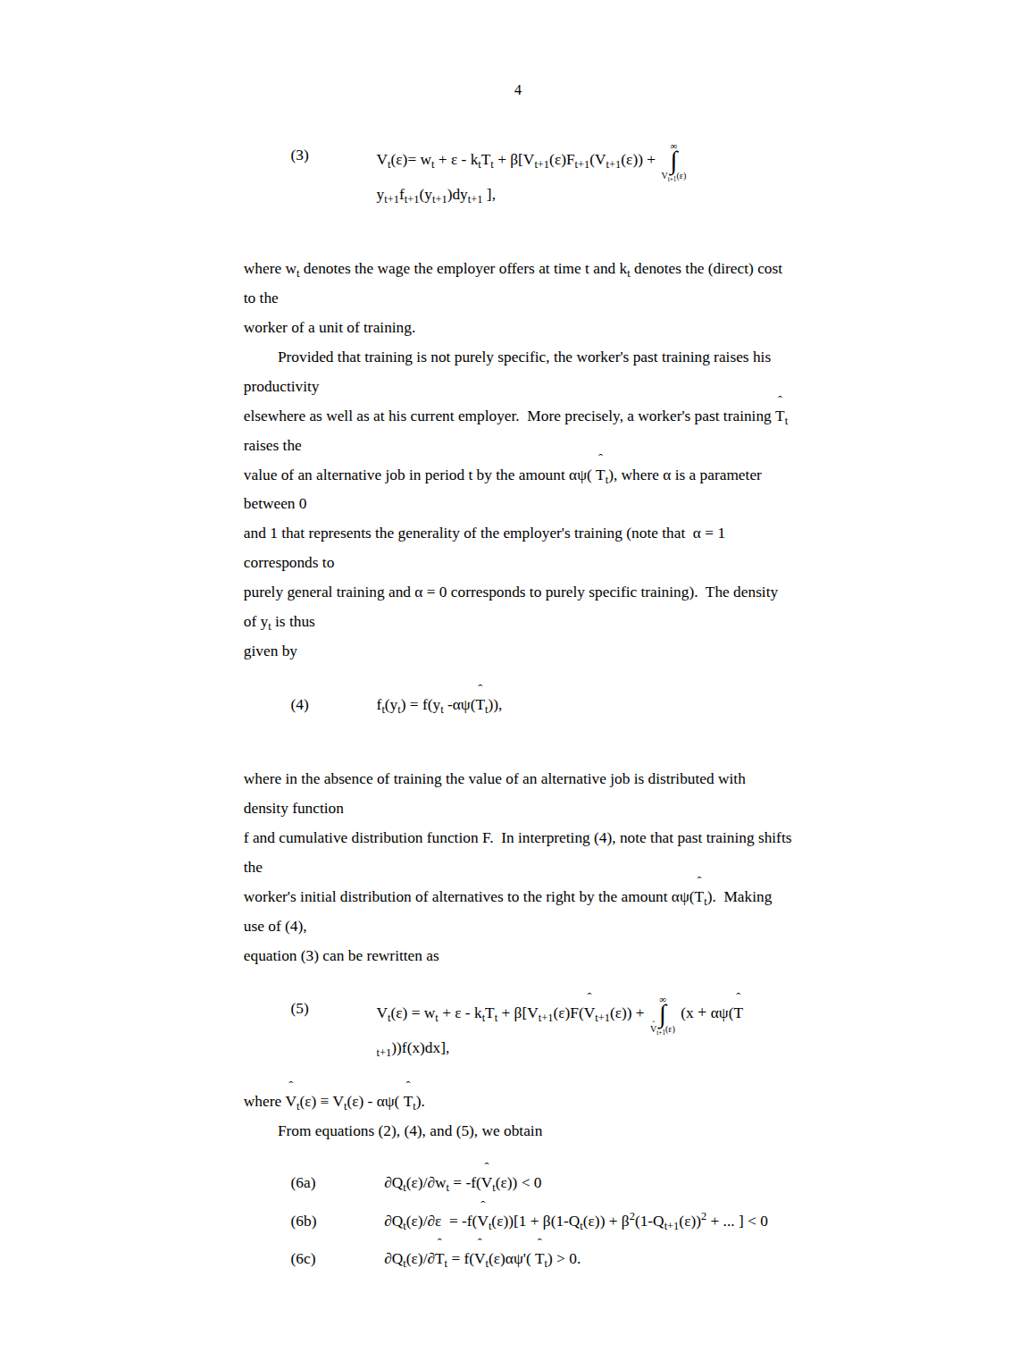4
(3) Vt(ε)= wt + ε - ktTt + β[Vt+1(ε)Ft+1(Vt+1(ε)) + ∞∫Vt+1(ε) yt+1ft+1(yt+1)dyt+1 ],
where wt denotes the wage the employer offers at time t and kt denotes the (direct) cost to the
worker of a unit of training.
Provided that training is not purely specific, the worker's past training raises his productivity
elsewhere as well as at his current employer. More precisely, a worker's past training ̂Tt raises the
value of an alternative job in period t by the amount αψ( ̂Tt), where α is a parameter between 0
and 1 that represents the generality of the employer's training (note that α = 1 corresponds to
purely general training and α = 0 corresponds to purely specific training). The density of yt is thus
given by
(4) ft(yt) = f(yt -αψ(̂Tt)),
where in the absence of training the value of an alternative job is distributed with density function
f and cumulative distribution function F. In interpreting (4), note that past training shifts the
worker's initial distribution of alternatives to the right by the amount αψ(̂Tt). Making use of (4),
equation (3) can be rewritten as
(5) Vt(ε) = wt + ε - ktTt + β[Vt+1(ε)F(̂Vt+1(ε)) + ∞∫̂Vt+1(ε) (x + αψ(̂Tt+1))f(x)dx],
where ̂Vt(ε) ≡ Vt(ε) - αψ( ̂Tt).
From equations (2), (4), and (5), we obtain
(6a) ∂Qt(ε)/∂wt = -f(̂Vt(ε)) < 0
(6b) ∂Qt(ε)/∂ε = -f(̂Vt(ε))[1 + β(1-Qt(ε)) + β2(1-Qt+1(ε))2 + ... ] < 0
(6c) ∂Qt(ε)/∂̂Tt = f(̂Vt(ε)αψ'( ̂Tt) > 0.